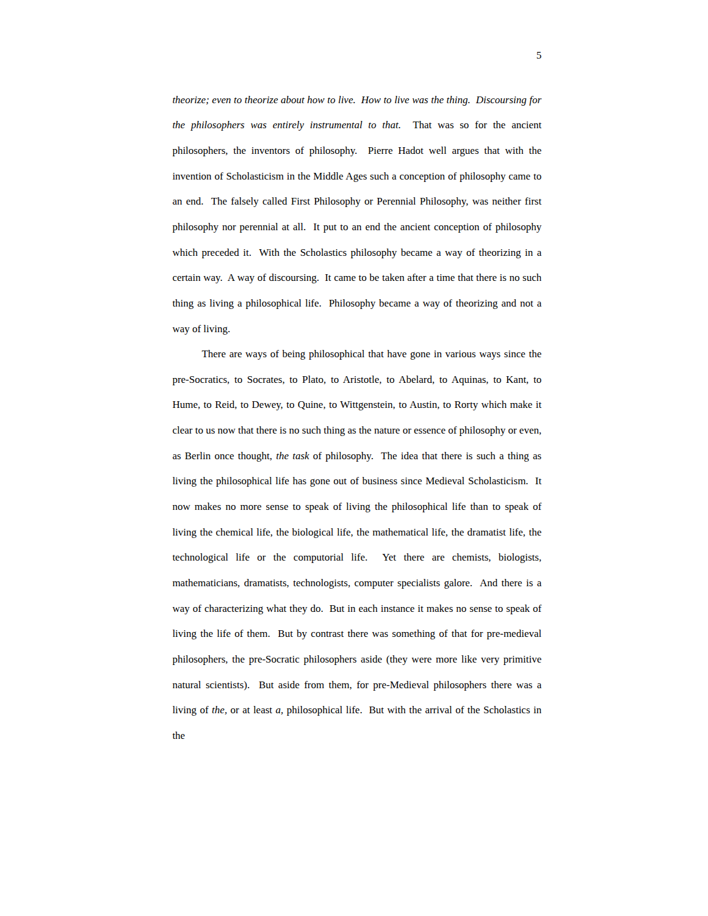5
theorize; even to theorize about how to live. How to live was the thing. Discoursing for the philosophers was entirely instrumental to that. That was so for the ancient philosophers, the inventors of philosophy. Pierre Hadot well argues that with the invention of Scholasticism in the Middle Ages such a conception of philosophy came to an end. The falsely called First Philosophy or Perennial Philosophy, was neither first philosophy nor perennial at all. It put to an end the ancient conception of philosophy which preceded it. With the Scholastics philosophy became a way of theorizing in a certain way. A way of discoursing. It came to be taken after a time that there is no such thing as living a philosophical life. Philosophy became a way of theorizing and not a way of living.
There are ways of being philosophical that have gone in various ways since the pre-Socratics, to Socrates, to Plato, to Aristotle, to Abelard, to Aquinas, to Kant, to Hume, to Reid, to Dewey, to Quine, to Wittgenstein, to Austin, to Rorty which make it clear to us now that there is no such thing as the nature or essence of philosophy or even, as Berlin once thought, the task of philosophy. The idea that there is such a thing as living the philosophical life has gone out of business since Medieval Scholasticism. It now makes no more sense to speak of living the philosophical life than to speak of living the chemical life, the biological life, the mathematical life, the dramatist life, the technological life or the computorial life. Yet there are chemists, biologists, mathematicians, dramatists, technologists, computer specialists galore. And there is a way of characterizing what they do. But in each instance it makes no sense to speak of living the life of them. But by contrast there was something of that for pre-medieval philosophers, the pre-Socratic philosophers aside (they were more like very primitive natural scientists). But aside from them, for pre-Medieval philosophers there was a living of the, or at least a, philosophical life. But with the arrival of the Scholastics in the